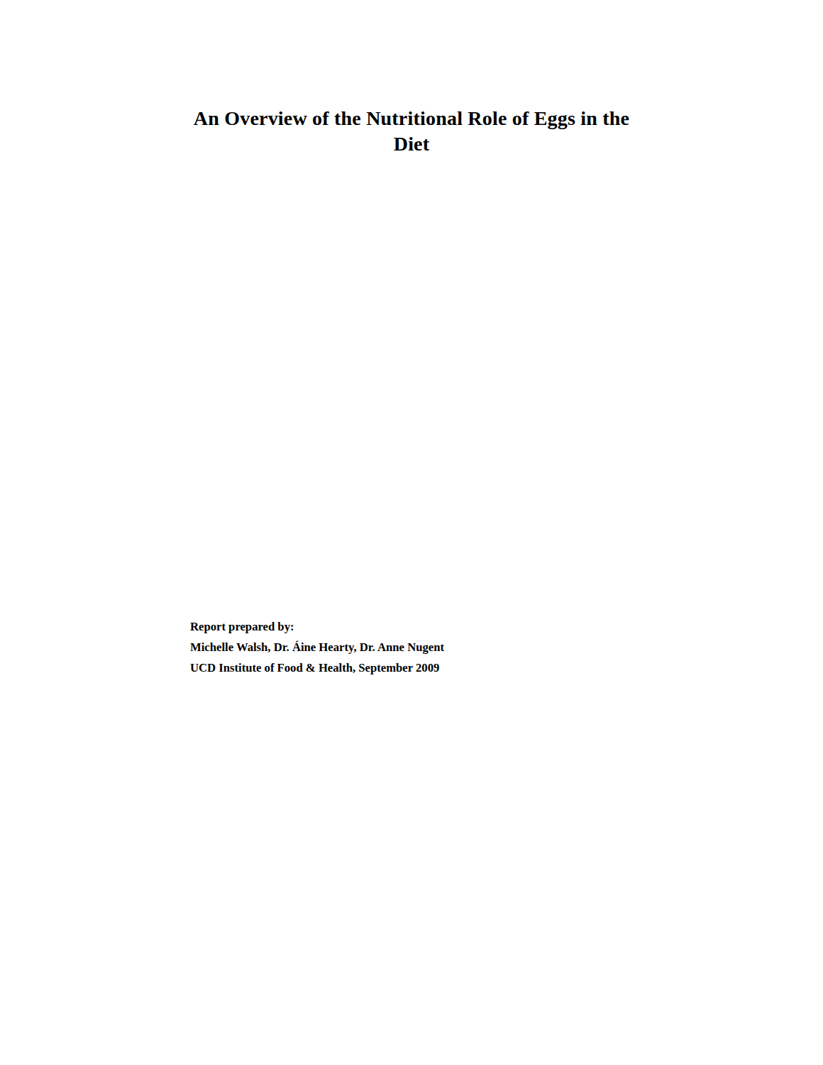An Overview of the Nutritional Role of Eggs in the Diet
Report prepared by:
Michelle Walsh, Dr. Áine Hearty, Dr. Anne Nugent
UCD Institute of Food & Health, September 2009